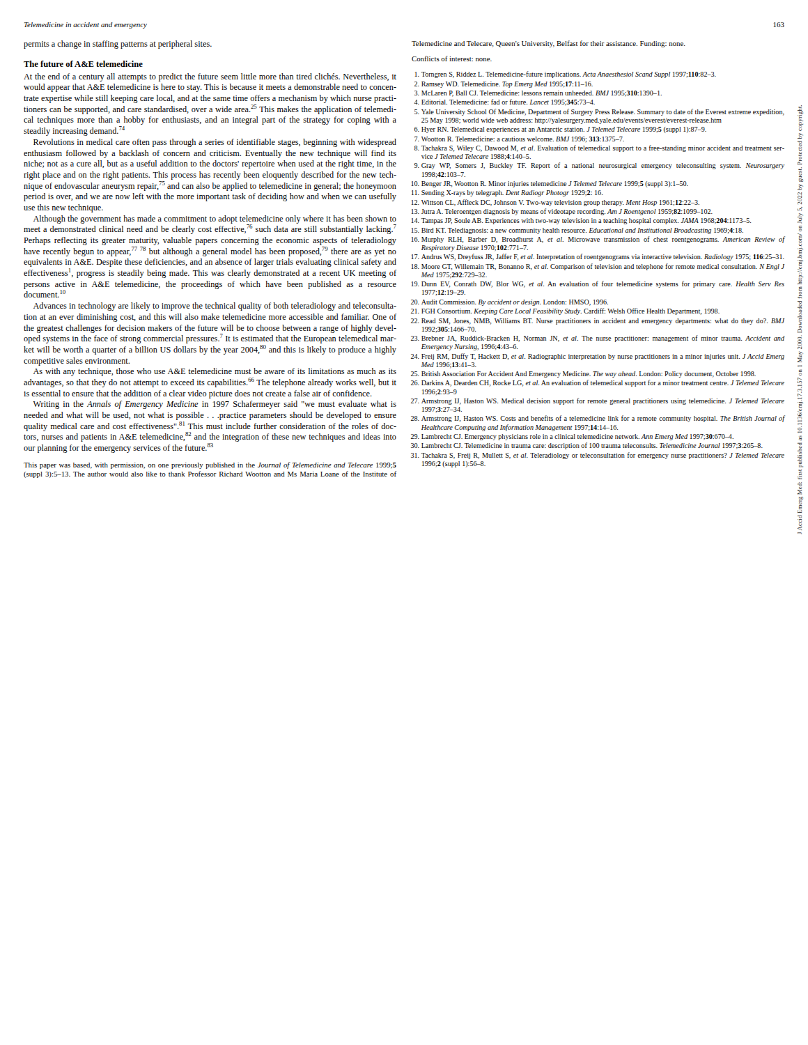Telemedicine in accident and emergency 163
J Accid Emerg Med: first published as 10.1136/emj.17.3.157 on 1 May 2000. Downloaded from http://emj.bmj.com/ on July 5, 2022 by guest. Protected by copyright.
permits a change in staffing patterns at peripheral sites.
The future of A&E telemedicine
At the end of a century all attempts to predict the future seem little more than tired clichés. Nevertheless, it would appear that A&E telemedicine is here to stay. This is because it meets a demonstrable need to concentrate expertise while still keeping care local, and at the same time offers a mechanism by which nurse practitioners can be supported, and care standardised, over a wide area.25 This makes the application of telemedical techniques more than a hobby for enthusiasts, and an integral part of the strategy for coping with a steadily increasing demand.74
Revolutions in medical care often pass through a series of identifiable stages, beginning with widespread enthusiasm followed by a backlash of concern and criticism. Eventually the new technique will find its niche; not as a cure all, but as a useful addition to the doctors' repertoire when used at the right time, in the right place and on the right patients. This process has recently been eloquently described for the new technique of endovascular aneurysm repair,75 and can also be applied to telemedicine in general; the honeymoon period is over, and we are now left with the more important task of deciding how and when we can usefully use this new technique.
Although the government has made a commitment to adopt telemedicine only where it has been shown to meet a demonstrated clinical need and be clearly cost effective,76 such data are still substantially lacking.7 Perhaps reflecting its greater maturity, valuable papers concerning the economic aspects of teleradiology have recently begun to appear,77 78 but although a general model has been proposed,79 there are as yet no equivalents in A&E. Despite these deficiencies, and an absence of larger trials evaluating clinical safety and effectiveness1, progress is steadily being made. This was clearly demonstrated at a recent UK meeting of persons active in A&E telemedicine, the proceedings of which have been published as a resource document.10
Advances in technology are likely to improve the technical quality of both teleradiology and teleconsultation at an ever diminishing cost, and this will also make telemedicine more accessible and familiar. One of the greatest challenges for decision makers of the future will be to choose between a range of highly developed systems in the face of strong commercial pressures.7 It is estimated that the European telemedical market will be worth a quarter of a billion US dollars by the year 2004,80 and this is likely to produce a highly competitive sales environment.
As with any technique, those who use A&E telemedicine must be aware of its limitations as much as its advantages, so that they do not attempt to exceed its capabilities.66 The telephone already works well, but it is essential to ensure that the addition of a clear video picture does not create a false air of confidence.
Writing in the Annals of Emergency Medicine in 1997 Schafermeyer said "we must evaluate what is needed and what will be used, not what is possible . . .practice parameters should be developed to ensure quality medical care and cost effectiveness".81 This must include further consideration of the roles of doctors, nurses and patients in A&E telemedicine,82 and the integration of these new techniques and ideas into our planning for the emergency services of the future.83
This paper was based, with permission, on one previously published in the Journal of Telemedicine and Telecare 1999;5 (suppl 3):5–13. The author would also like to thank Professor Richard Wootton and Ms Maria Loane of the Institute of Telemedicine and Telecare, Queen's University, Belfast for their assistance. Funding: none.
Conflicts of interest: none.
Torngren S, Riddez L. Telemedicine-future implications. Acta Anaesthesiol Scand Suppl 1997;110:82–3.
Ramsey WD. Telemedicine. Top Emerg Med 1995;17:11–16.
McLaren P, Ball CJ. Telemedicine: lessons remain unheeded. BMJ 1995;310:1390–1.
Editorial. Telemedicine: fad or future. Lancet 1995;345:73–4.
Yale University School Of Medicine, Department of Surgery Press Release. Summary to date of the Everest extreme expedition, 25 May 1998; world wide web address: http://yalesurgery.med.yale.edu/events/everest/everest-release.htm
Hyer RN. Telemedical experiences at an Antarctic station. J Telemed Telecare 1999;5 (suppl 1):87–9.
Wootton R. Telemedicine: a cautious welcome. BMJ 1996; 313:1375–7.
Tachakra S, Wiley C, Dawood M, et al. Evaluation of telemedical support to a free-standing minor accident and treatment service J Telemed Telecare 1988;4:140–5.
Gray WP, Somers J, Buckley TF. Report of a national neurosurgical emergency teleconsulting system. Neurosurgery 1998;42:103–7.
Benger JR, Wootton R. Minor injuries telemedicine J Telemed Telecare 1999;5 (suppl 3):1–50.
Sending X-rays by telegraph. Dent Radiogr Photogr 1929;2: 16.
Wittson CL, Affleck DC, Johnson V. Two-way television group therapy. Ment Hosp 1961;12:22–3.
Jutra A. Teleroentgen diagnosis by means of videotape recording. Am J Roentgenol 1959;82:1099–102.
Tampas JP, Soule AB. Experiences with two-way television in a teaching hospital complex. JAMA 1968;204:1173–5.
Bird KT. Telediagnosis: a new community health resource. Educational and Institutional Broadcasting 1969;4:18.
Murphy RLH, Barber D, Broadhurst A, et al. Microwave transmission of chest roentgenograms. American Review of Respiratory Disease 1970;102:771–7.
Andrus WS, Dreyfuss JR, Jaffer F, et al. Interpretation of roentgenograms via interactive television. Radiology 1975; 116:25–31.
Moore GT, Willemain TR, Bonanno R, et al. Comparison of television and telephone for remote medical consultation. N Engl J Med 1975;292:729–32.
Dunn EV, Conrath DW, Blor WG, et al. An evaluation of four telemedicine systems for primary care. Health Serv Res 1977;12:19–29.
Audit Commission. By accident or design. London: HMSO, 1996.
FGH Consortium. Keeping Care Local Feasibility Study. Cardiff: Welsh Office Health Department, 1998.
Read SM, Jones, NMB, Williams BT. Nurse practitioners in accident and emergency departments: what do they do?. BMJ 1992;305:1466–70.
Brebner JA, Ruddick-Bracken H, Norman JN, et al. The nurse practitioner: management of minor trauma. Accident and Emergency Nursing, 1996;4:43–6.
Freij RM, Duffy T, Hackett D, et al. Radiographic interpretation by nurse practitioners in a minor injuries unit. J Accid Emerg Med 1996;13:41–3.
British Association For Accident And Emergency Medicine. The way ahead. London: Policy document, October 1998.
Darkins A, Dearden CH, Rocke LG, et al. An evaluation of telemedical support for a minor treatment centre. J Telemed Telecare 1996;2:93–9
Armstrong IJ, Haston WS. Medical decision support for remote general practitioners using telemedicine. J Telemed Telecare 1997;3:27–34.
Armstrong IJ, Haston WS. Costs and benefits of a telemedicine link for a remote community hospital. The British Journal of Healthcare Computing and Information Management 1997;14:14–16.
Lambrecht CJ. Emergency physicians role in a clinical telemedicine network. Ann Emerg Med 1997;30:670–4.
Lambrecht CJ. Telemedicine in trauma care: description of 100 trauma teleconsults. Telemedicine Journal 1997;3:265–8.
Tachakra S, Freij R, Mullett S, et al. Teleradiology or teleconsultation for emergency nurse practitioners? J Telemed Telecare 1996;2 (suppl 1):56–8.